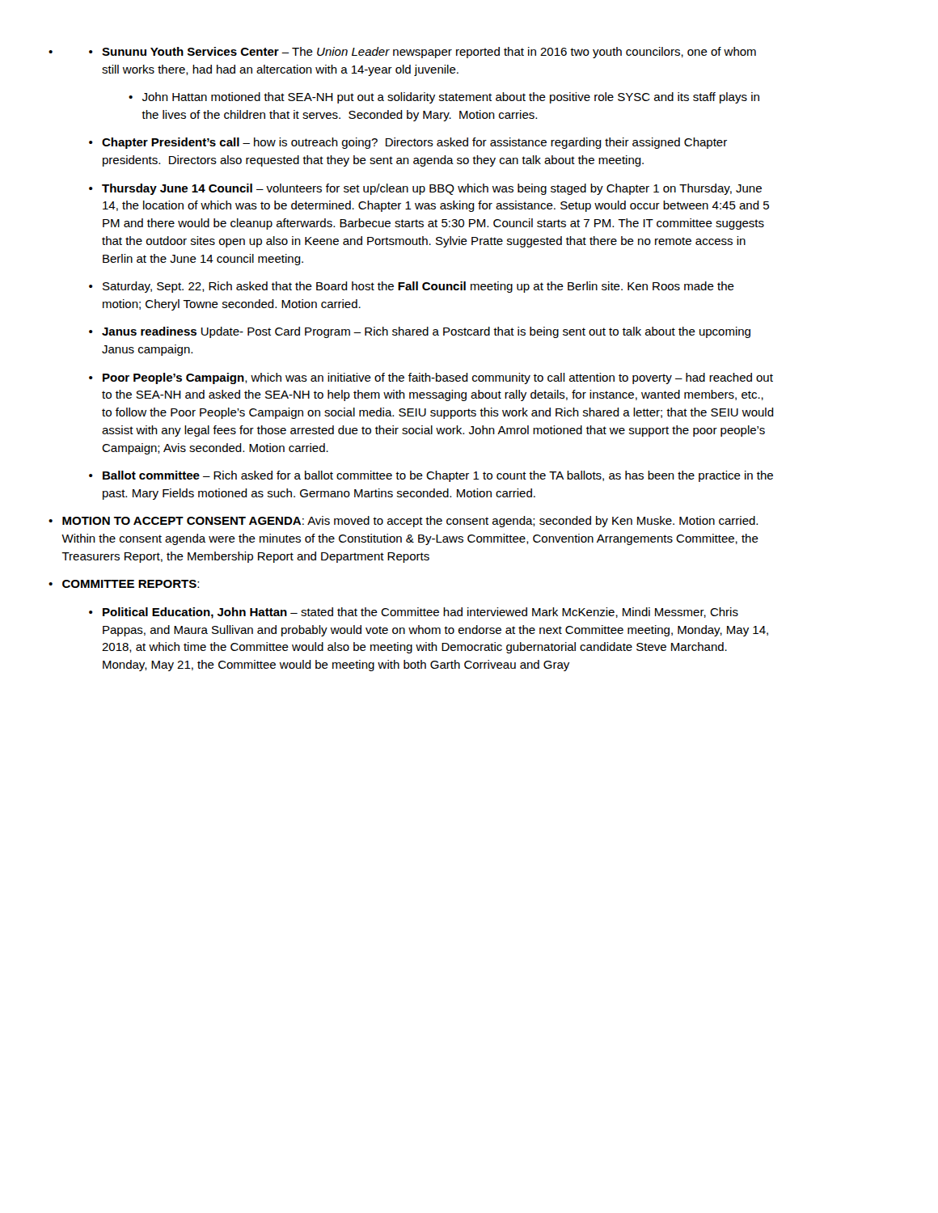Sununu Youth Services Center – The Union Leader newspaper reported that in 2016 two youth councilors, one of whom still works there, had had an altercation with a 14-year old juvenile.
John Hattan motioned that SEA-NH put out a solidarity statement about the positive role SYSC and its staff plays in the lives of the children that it serves. Seconded by Mary. Motion carries.
Chapter President’s call – how is outreach going? Directors asked for assistance regarding their assigned Chapter presidents. Directors also requested that they be sent an agenda so they can talk about the meeting.
Thursday June 14 Council – volunteers for set up/clean up BBQ which was being staged by Chapter 1 on Thursday, June 14, the location of which was to be determined. Chapter 1 was asking for assistance. Setup would occur between 4:45 and 5 PM and there would be cleanup afterwards. Barbecue starts at 5:30 PM. Council starts at 7 PM. The IT committee suggests that the outdoor sites open up also in Keene and Portsmouth. Sylvie Pratte suggested that there be no remote access in Berlin at the June 14 council meeting.
Saturday, Sept. 22, Rich asked that the Board host the Fall Council meeting up at the Berlin site. Ken Roos made the motion; Cheryl Towne seconded. Motion carried.
Janus readiness Update- Post Card Program – Rich shared a Postcard that is being sent out to talk about the upcoming Janus campaign.
Poor People’s Campaign, which was an initiative of the faith-based community to call attention to poverty – had reached out to the SEA-NH and asked the SEA-NH to help them with messaging about rally details, for instance, wanted members, etc., to follow the Poor People’s Campaign on social media. SEIU supports this work and Rich shared a letter; that the SEIU would assist with any legal fees for those arrested due to their social work. John Amrol motioned that we support the poor people’s Campaign; Avis seconded. Motion carried.
Ballot committee – Rich asked for a ballot committee to be Chapter 1 to count the TA ballots, as has been the practice in the past. Mary Fields motioned as such. Germano Martins seconded. Motion carried.
MOTION TO ACCEPT CONSENT AGENDA: Avis moved to accept the consent agenda; seconded by Ken Muske. Motion carried. Within the consent agenda were the minutes of the Constitution & By-Laws Committee, Convention Arrangements Committee, the Treasurers Report, the Membership Report and Department Reports
COMMITTEE REPORTS:
Political Education, John Hattan – stated that the Committee had interviewed Mark McKenzie, Mindi Messmer, Chris Pappas, and Maura Sullivan and probably would vote on whom to endorse at the next Committee meeting, Monday, May 14, 2018, at which time the Committee would also be meeting with Democratic gubernatorial candidate Steve Marchand. Monday, May 21, the Committee would be meeting with both Garth Corriveau and Gray